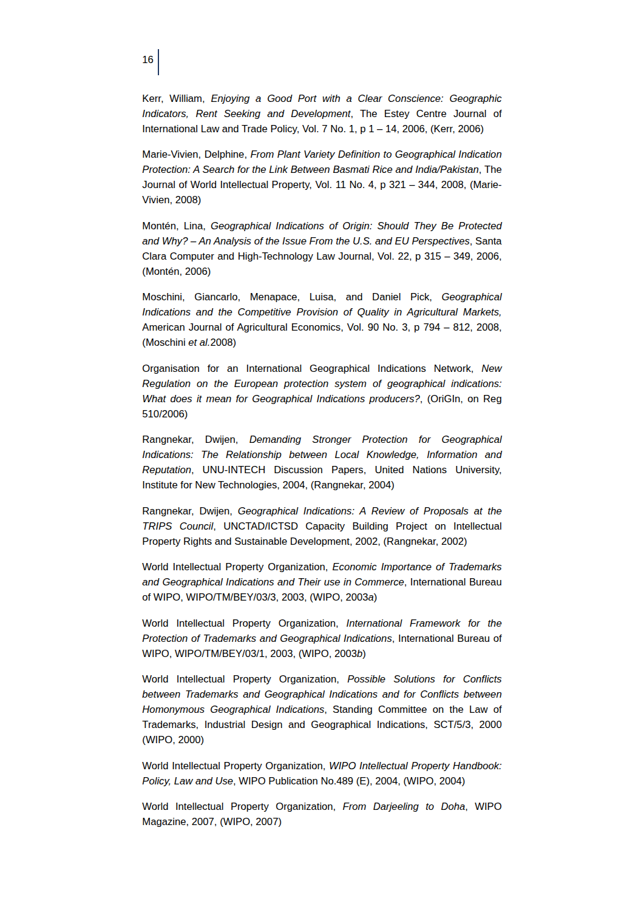16
Kerr, William, Enjoying a Good Port with a Clear Conscience: Geographic Indicators, Rent Seeking and Development, The Estey Centre Journal of International Law and Trade Policy, Vol. 7 No. 1, p 1 – 14, 2006, (Kerr, 2006)
Marie-Vivien, Delphine, From Plant Variety Definition to Geographical Indication Protection: A Search for the Link Between Basmati Rice and India/Pakistan, The Journal of World Intellectual Property, Vol. 11 No. 4, p 321 – 344, 2008, (Marie-Vivien, 2008)
Montén, Lina, Geographical Indications of Origin: Should They Be Protected and Why? – An Analysis of the Issue From the U.S. and EU Perspectives, Santa Clara Computer and High-Technology Law Journal, Vol. 22, p 315 – 349, 2006, (Montén, 2006)
Moschini, Giancarlo, Menapace, Luisa, and Daniel Pick, Geographical Indications and the Competitive Provision of Quality in Agricultural Markets, American Journal of Agricultural Economics, Vol. 90 No. 3, p 794 – 812, 2008, (Moschini et al. 2008)
Organisation for an International Geographical Indications Network, New Regulation on the European protection system of geographical indications: What does it mean for Geographical Indications producers?, (OriGIn, on Reg 510/2006)
Rangnekar, Dwijen, Demanding Stronger Protection for Geographical Indications: The Relationship between Local Knowledge, Information and Reputation, UNU-INTECH Discussion Papers, United Nations University, Institute for New Technologies, 2004, (Rangnekar, 2004)
Rangnekar, Dwijen, Geographical Indications: A Review of Proposals at the TRIPS Council, UNCTAD/ICTSD Capacity Building Project on Intellectual Property Rights and Sustainable Development, 2002, (Rangnekar, 2002)
World Intellectual Property Organization, Economic Importance of Trademarks and Geographical Indications and Their use in Commerce, International Bureau of WIPO, WIPO/TM/BEY/03/3, 2003, (WIPO, 2003a)
World Intellectual Property Organization, International Framework for the Protection of Trademarks and Geographical Indications, International Bureau of WIPO, WIPO/TM/BEY/03/1, 2003, (WIPO, 2003b)
World Intellectual Property Organization, Possible Solutions for Conflicts between Trademarks and Geographical Indications and for Conflicts between Homonymous Geographical Indications, Standing Committee on the Law of Trademarks, Industrial Design and Geographical Indications, SCT/5/3, 2000 (WIPO, 2000)
World Intellectual Property Organization, WIPO Intellectual Property Handbook: Policy, Law and Use, WIPO Publication No.489 (E), 2004, (WIPO, 2004)
World Intellectual Property Organization, From Darjeeling to Doha, WIPO Magazine, 2007, (WIPO, 2007)